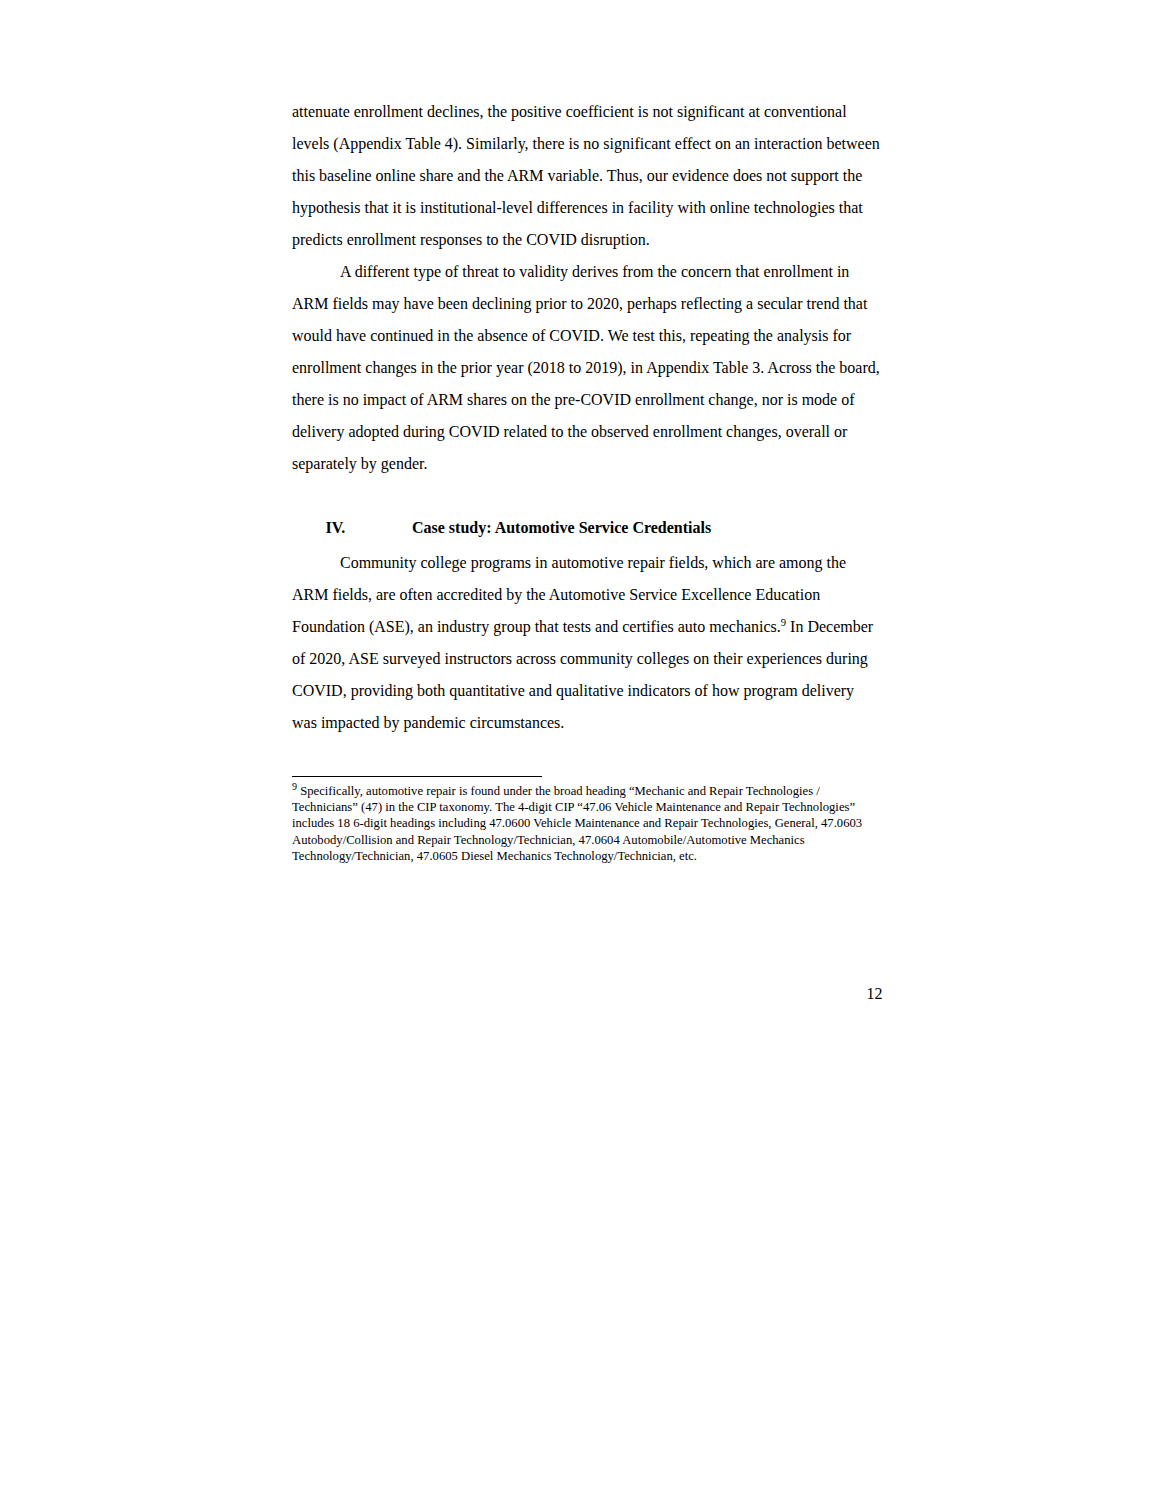attenuate enrollment declines, the positive coefficient is not significant at conventional levels (Appendix Table 4). Similarly, there is no significant effect on an interaction between this baseline online share and the ARM variable. Thus, our evidence does not support the hypothesis that it is institutional-level differences in facility with online technologies that predicts enrollment responses to the COVID disruption.
A different type of threat to validity derives from the concern that enrollment in ARM fields may have been declining prior to 2020, perhaps reflecting a secular trend that would have continued in the absence of COVID. We test this, repeating the analysis for enrollment changes in the prior year (2018 to 2019), in Appendix Table 3. Across the board, there is no impact of ARM shares on the pre-COVID enrollment change, nor is mode of delivery adopted during COVID related to the observed enrollment changes, overall or separately by gender.
IV. Case study: Automotive Service Credentials
Community college programs in automotive repair fields, which are among the ARM fields, are often accredited by the Automotive Service Excellence Education Foundation (ASE), an industry group that tests and certifies auto mechanics.9 In December of 2020, ASE surveyed instructors across community colleges on their experiences during COVID, providing both quantitative and qualitative indicators of how program delivery was impacted by pandemic circumstances.
9 Specifically, automotive repair is found under the broad heading “Mechanic and Repair Technologies / Technicians” (47) in the CIP taxonomy. The 4-digit CIP “47.06 Vehicle Maintenance and Repair Technologies” includes 18 6-digit headings including 47.0600 Vehicle Maintenance and Repair Technologies, General, 47.0603 Autobody/Collision and Repair Technology/Technician, 47.0604 Automobile/Automotive Mechanics Technology/Technician, 47.0605 Diesel Mechanics Technology/Technician, etc.
12